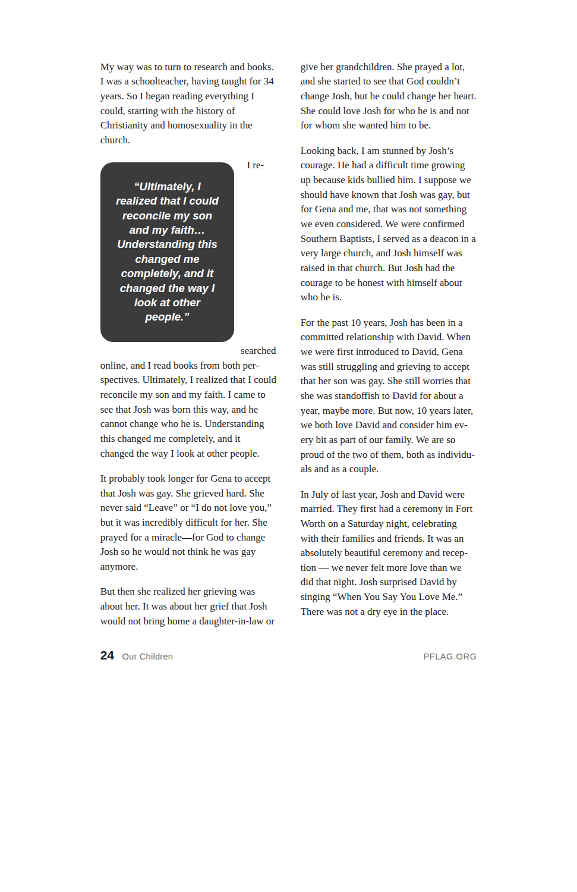My way was to turn to research and books. I was a schoolteacher, having taught for 34 years. So I began reading everything I could, starting with the history of Christianity and homosexuality in the church.
“Ultimately, I realized that I could reconcile my son and my faith… Understanding this changed me completely, and it changed the way I look at other people.”
I researched online, and I read books from both perspectives. Ultimately, I realized that I could reconcile my son and my faith. I came to see that Josh was born this way, and he cannot change who he is. Understanding this changed me completely, and it changed the way I look at other people.
It probably took longer for Gena to accept that Josh was gay. She grieved hard. She never said “Leave” or “I do not love you,” but it was incredibly difficult for her. She prayed for a miracle—for God to change Josh so he would not think he was gay anymore.
But then she realized her grieving was about her. It was about her grief that Josh would not bring home a daughter-in-law or give her grandchildren. She prayed a lot, and she started to see that God couldn’t change Josh, but he could change her heart. She could love Josh for who he is and not for whom she wanted him to be.
Looking back, I am stunned by Josh’s courage. He had a difficult time growing up because kids bullied him. I suppose we should have known that Josh was gay, but for Gena and me, that was not something we even considered. We were confirmed Southern Baptists, I served as a deacon in a very large church, and Josh himself was raised in that church. But Josh had the courage to be honest with himself about who he is.
For the past 10 years, Josh has been in a committed relationship with David. When we were first introduced to David, Gena was still struggling and grieving to accept that her son was gay. She still worries that she was standoffish to David for about a year, maybe more. But now, 10 years later, we both love David and consider him every bit as part of our family. We are so proud of the two of them, both as individuals and as a couple.
In July of last year, Josh and David were married. They first had a ceremony in Fort Worth on a Saturday night, celebrating with their families and friends. It was an absolutely beautiful ceremony and reception — we never felt more love than we did that night. Josh surprised David by singing “When You Say You Love Me.” There was not a dry eye in the place.
24 Our Children
PFLAG.ORG